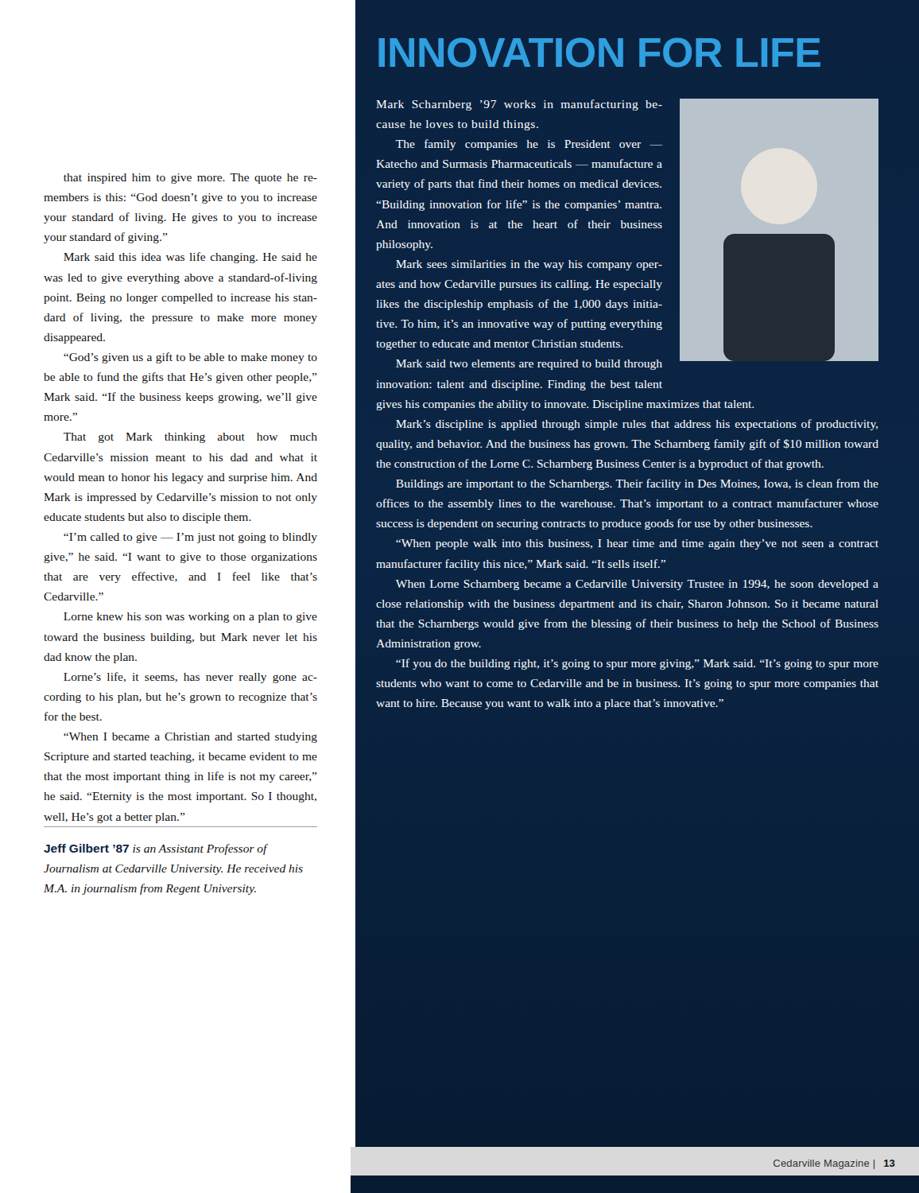that inspired him to give more. The quote he remembers is this: “God doesn’t give to you to increase your standard of living. He gives to you to increase your standard of giving.”
Mark said this idea was life changing. He said he was led to give everything above a standard-of-living point. Being no longer compelled to increase his standard of living, the pressure to make more money disappeared.
“God’s given us a gift to be able to make money to be able to fund the gifts that He’s given other people,” Mark said. “If the business keeps growing, we’ll give more.”
That got Mark thinking about how much Cedarville’s mission meant to his dad and what it would mean to honor his legacy and surprise him. And Mark is impressed by Cedarville’s mission to not only educate students but also to disciple them.
“I’m called to give — I’m just not going to blindly give,” he said. “I want to give to those organizations that are very effective, and I feel like that’s Cedarville.”
Lorne knew his son was working on a plan to give toward the business building, but Mark never let his dad know the plan.
Lorne’s life, it seems, has never really gone according to his plan, but he’s grown to recognize that’s for the best.
“When I became a Christian and started studying Scripture and started teaching, it became evident to me that the most important thing in life is not my career,” he said. “Eternity is the most important. So I thought, well, He’s got a better plan.”
Jeff Gilbert ’87 is an Assistant Professor of Journalism at Cedarville University. He received his M.A. in journalism from Regent University.
Innovation for Life
Mark Scharnberg ’97 works in manufacturing because he loves to build things.
The family companies he is President over — Katecho and Surmasis Pharmaceuticals — manufacture a variety of parts that find their homes on medical devices. “Building innovation for life” is the companies’ mantra. And innovation is at the heart of their business philosophy.
Mark sees similarities in the way his company operates and how Cedarville pursues its calling. He especially likes the discipleship emphasis of the 1,000 days initiative. To him, it’s an innovative way of putting everything together to educate and mentor Christian students.
Mark said two elements are required to build through innovation: talent and discipline. Finding the best talent gives his companies the ability to innovate. Discipline maximizes that talent.
Mark’s discipline is applied through simple rules that address his expectations of productivity, quality, and behavior. And the business has grown. The Scharnberg family gift of $10 million toward the construction of the Lorne C. Scharnberg Business Center is a byproduct of that growth.
Buildings are important to the Scharnbergs. Their facility in Des Moines, Iowa, is clean from the offices to the assembly lines to the warehouse. That’s important to a contract manufacturer whose success is dependent on securing contracts to produce goods for use by other businesses.
“When people walk into this business, I hear time and time again they’ve not seen a contract manufacturer facility this nice,” Mark said. “It sells itself.”
When Lorne Scharnberg became a Cedarville University Trustee in 1994, he soon developed a close relationship with the business department and its chair, Sharon Johnson. So it became natural that the Scharnbergs would give from the blessing of their business to help the School of Business Administration grow.
“If you do the building right, it’s going to spur more giving,” Mark said. “It’s going to spur more students who want to come to Cedarville and be in business. It’s going to spur more companies that want to hire. Because you want to walk into a place that’s innovative.”
Cedarville Magazine | 13